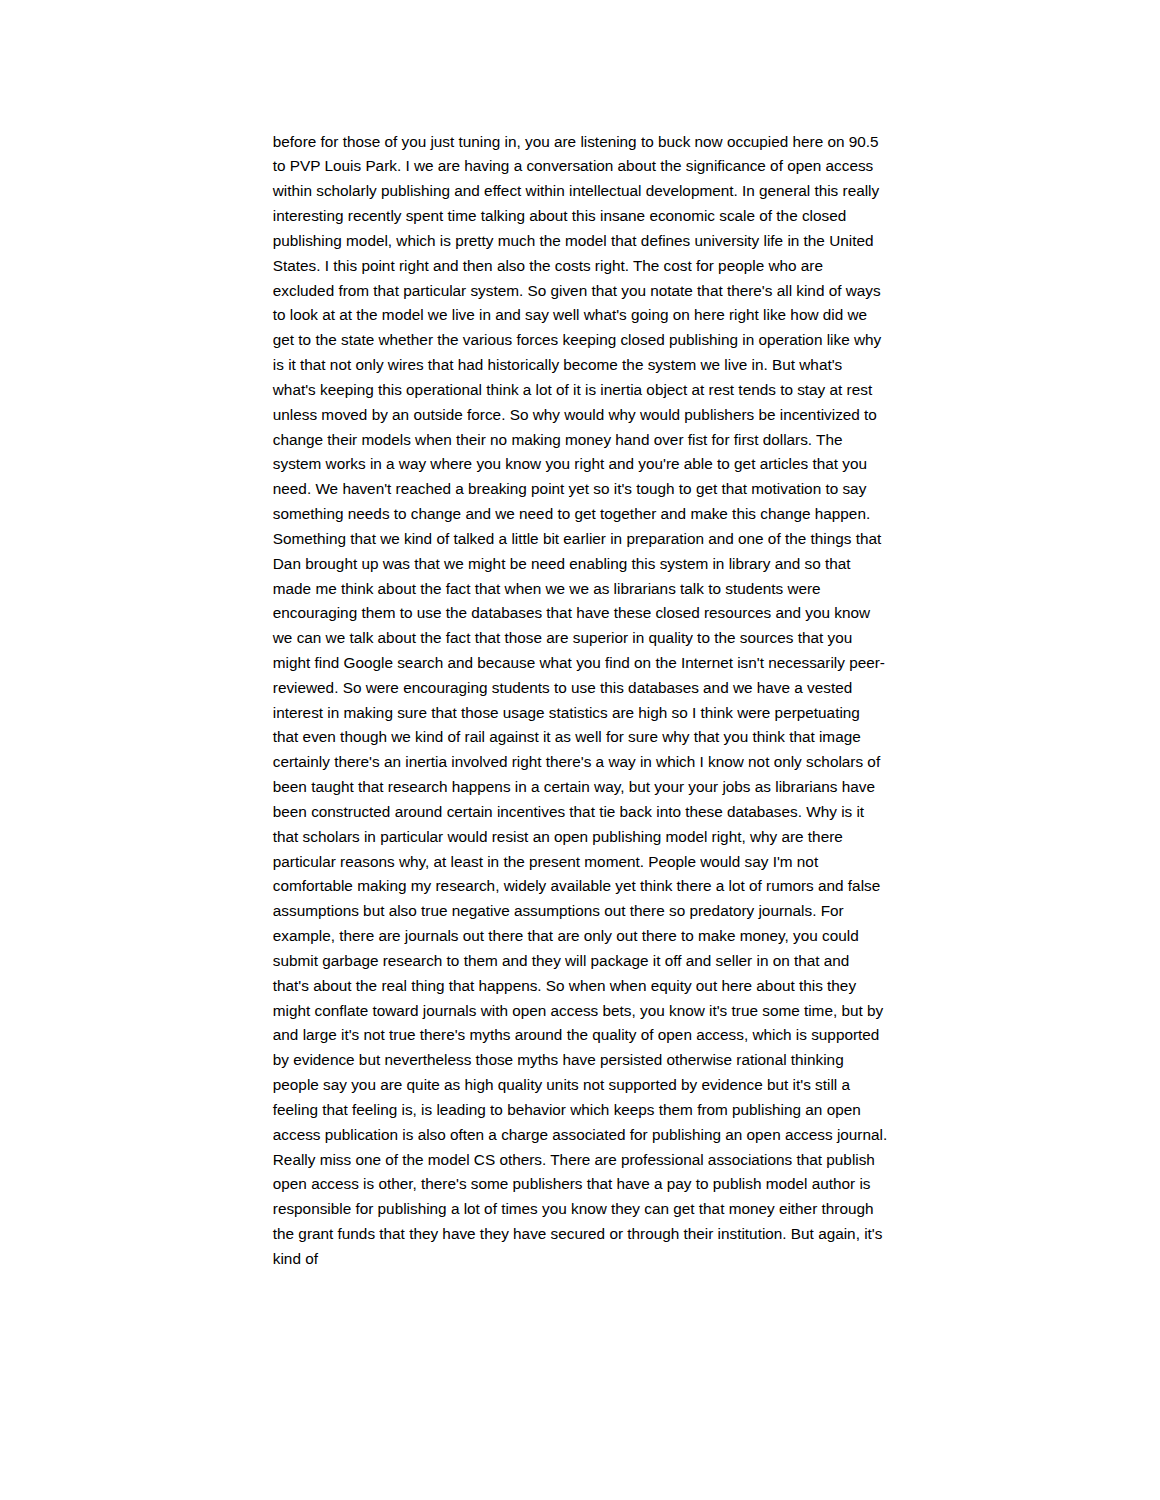before for those of you just tuning in, you are listening to buck now occupied here on 90.5 to PVP Louis Park. I we are having a conversation about the significance of open access within scholarly publishing and effect within intellectual development. In general this really interesting recently spent time talking about this insane economic scale of the closed publishing model, which is pretty much the model that defines university life in the United States. I this point right and then also the costs right. The cost for people who are excluded from that particular system. So given that you notate that there's all kind of ways to look at at the model we live in and say well what's going on here right like how did we get to the state whether the various forces keeping closed publishing in operation like why is it that not only wires that had historically become the system we live in. But what's what's keeping this operational think a lot of it is inertia object at rest tends to stay at rest unless moved by an outside force. So why would why would publishers be incentivized to change their models when their no making money hand over fist for first dollars. The system works in a way where you know you right and you're able to get articles that you need. We haven't reached a breaking point yet so it's tough to get that motivation to say something needs to change and we need to get together and make this change happen. Something that we kind of talked a little bit earlier in preparation and one of the things that Dan brought up was that we might be need enabling this system in library and so that made me think about the fact that when we we as librarians talk to students were encouraging them to use the databases that have these closed resources and you know we can we talk about the fact that those are superior in quality to the sources that you might find Google search and because what you find on the Internet isn't necessarily peer-reviewed. So were encouraging students to use this databases and we have a vested interest in making sure that those usage statistics are high so I think were perpetuating that even though we kind of rail against it as well for sure why that you think that image certainly there's an inertia involved right there's a way in which I know not only scholars of been taught that research happens in a certain way, but your your jobs as librarians have been constructed around certain incentives that tie back into these databases. Why is it that scholars in particular would resist an open publishing model right, why are there particular reasons why, at least in the present moment. People would say I'm not comfortable making my research, widely available yet think there a lot of rumors and false assumptions but also true negative assumptions out there so predatory journals. For example, there are journals out there that are only out there to make money, you could submit garbage research to them and they will package it off and seller in on that and that's about the real thing that happens. So when when equity out here about this they might conflate toward journals with open access bets, you know it's true some time, but by and large it's not true there's myths around the quality of open access, which is supported by evidence but nevertheless those myths have persisted otherwise rational thinking people say you are quite as high quality units not supported by evidence but it's still a feeling that feeling is, is leading to behavior which keeps them from publishing an open access publication is also often a charge associated for publishing an open access journal. Really miss one of the model CS others. There are professional associations that publish open access is other, there's some publishers that have a pay to publish model author is responsible for publishing a lot of times you know they can get that money either through the grant funds that they have they have secured or through their institution. But again, it's kind of